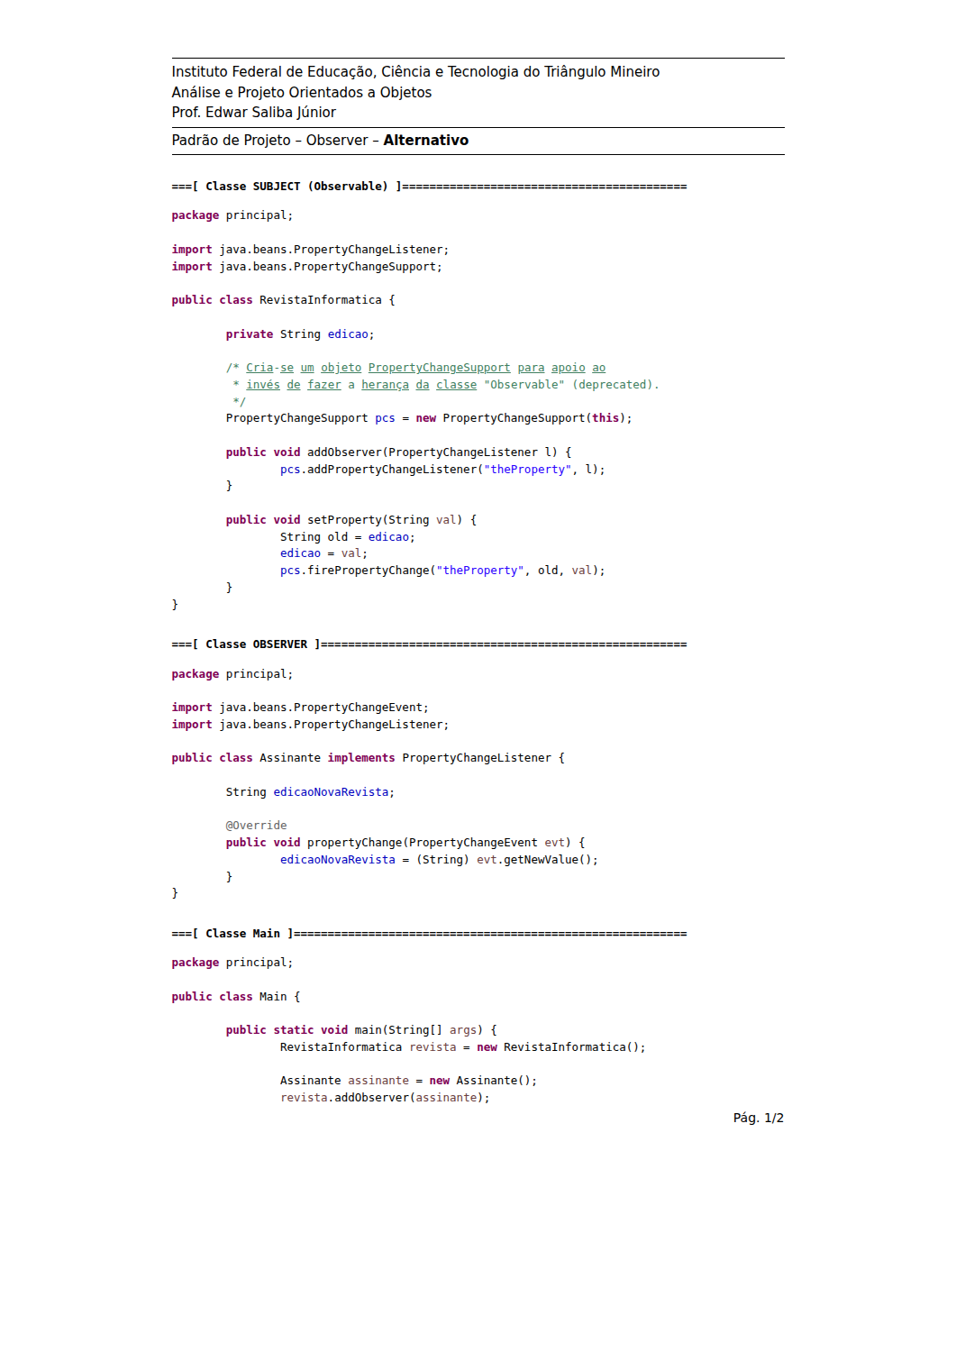Instituto Federal de Educação, Ciência e Tecnologia do Triângulo Mineiro
Análise e Projeto Orientados a Objetos
Prof. Edwar Saliba Júnior
Padrão de Projeto – Observer – Alternativo
===[ Classe SUBJECT (Observable) ]==========================================
package principal;

import java.beans.PropertyChangeListener;
import java.beans.PropertyChangeSupport;

public class RevistaInformatica {

        private String edicao;

        /* Cria-se um objeto PropertyChangeSupport para apoio ao
         * invés de fazer a herança da classe "Observable" (deprecated).
         */
        PropertyChangeSupport pcs = new PropertyChangeSupport(this);

        public void addObserver(PropertyChangeListener l) {
                pcs.addPropertyChangeListener("theProperty", l);
        }

        public void setProperty(String val) {
                String old = edicao;
                edicao = val;
                pcs.firePropertyChange("theProperty", old, val);
        }
}
===[ Classe OBSERVER ]======================================================
package principal;

import java.beans.PropertyChangeEvent;
import java.beans.PropertyChangeListener;

public class Assinante implements PropertyChangeListener {

        String edicaoNovaRevista;

        @Override
        public void propertyChange(PropertyChangeEvent evt) {
                edicaoNovaRevista = (String) evt.getNewValue();
        }
}
===[ Classe Main ]==========================================================
package principal;

public class Main {

        public static void main(String[] args) {
                RevistaInformatica revista = new RevistaInformatica();

                Assinante assinante = new Assinante();
                revista.addObserver(assinante);
Pág. 1/2